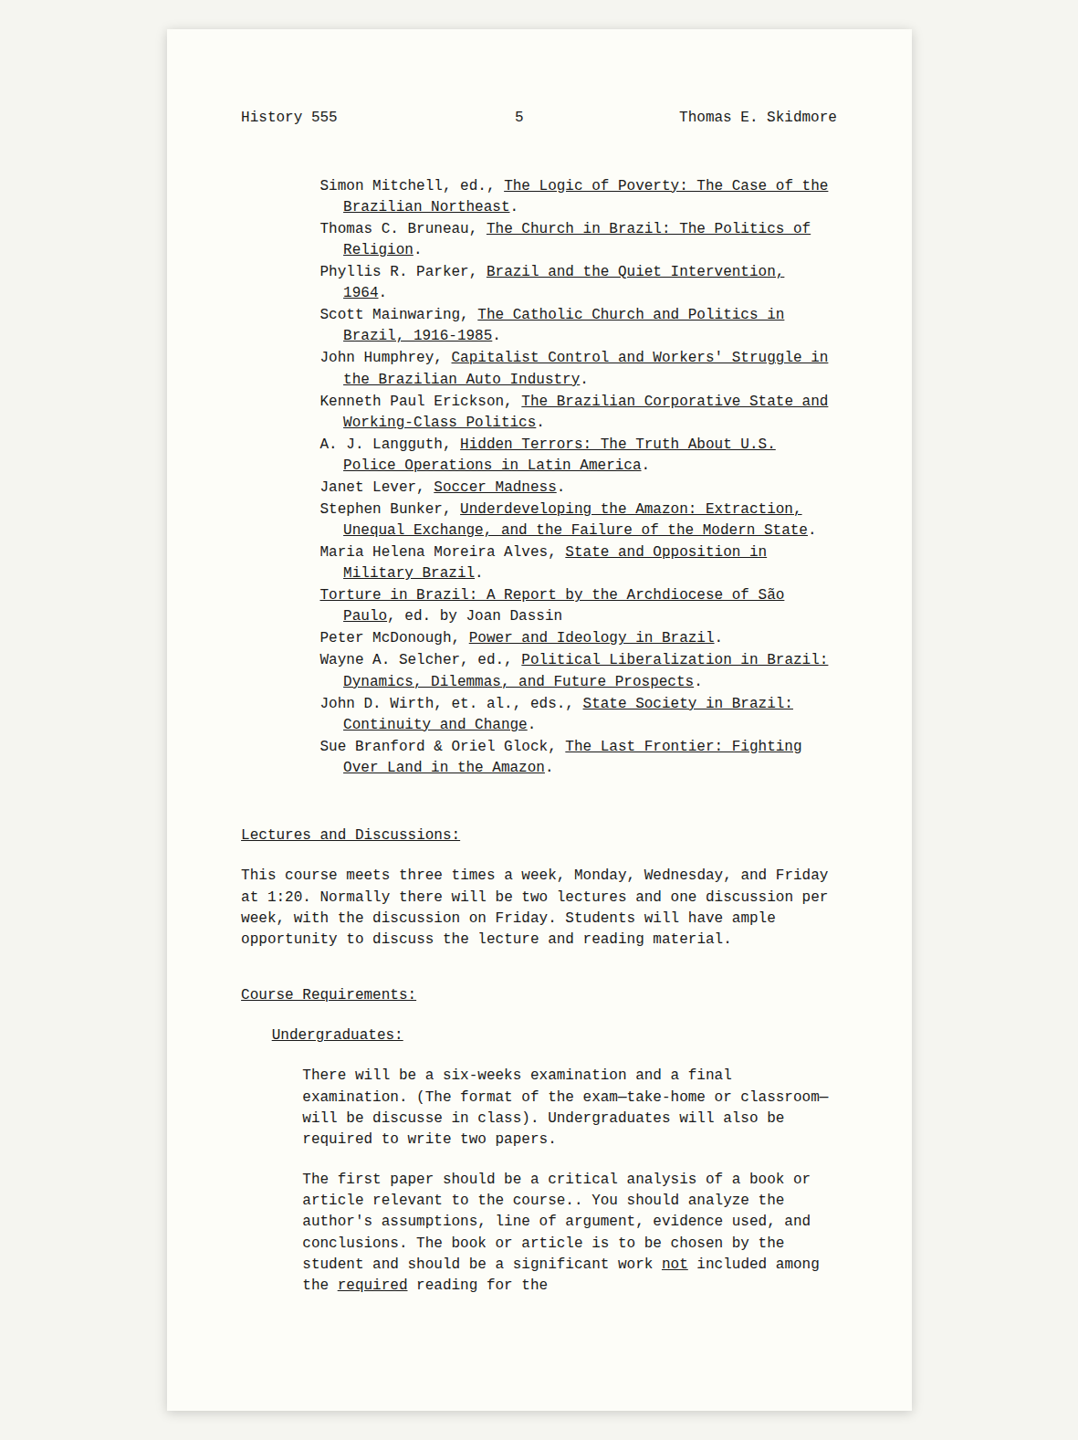History 555 5 Thomas E. Skidmore
Simon Mitchell, ed., The Logic of Poverty: The Case of the Brazilian Northeast.
Thomas C. Bruneau, The Church in Brazil: The Politics of Religion.
Phyllis R. Parker, Brazil and the Quiet Intervention, 1964.
Scott Mainwaring, The Catholic Church and Politics in Brazil, 1916-1985.
John Humphrey, Capitalist Control and Workers' Struggle in the Brazilian Auto Industry.
Kenneth Paul Erickson, The Brazilian Corporative State and Working-Class Politics.
A. J. Langguth, Hidden Terrors: The Truth About U.S. Police Operations in Latin America.
Janet Lever, Soccer Madness.
Stephen Bunker, Underdeveloping the Amazon: Extraction, Unequal Exchange, and the Failure of the Modern State.
Maria Helena Moreira Alves, State and Opposition in Military Brazil.
Torture in Brazil: A Report by the Archdiocese of São Paulo, ed. by Joan Dassin
Peter McDonough, Power and Ideology in Brazil.
Wayne A. Selcher, ed., Political Liberalization in Brazil: Dynamics, Dilemmas, and Future Prospects.
John D. Wirth, et. al., eds., State Society in Brazil: Continuity and Change.
Sue Branford & Oriel Glock, The Last Frontier: Fighting Over Land in the Amazon.
Lectures and Discussions:
This course meets three times a week, Monday, Wednesday, and Friday at 1:20. Normally there will be two lectures and one discussion per week, with the discussion on Friday. Students will have ample opportunity to discuss the lecture and reading material.
Course Requirements:
Undergraduates:
There will be a six-weeks examination and a final examination. (The format of the exam—take-home or classroom—will be discusse in class). Undergraduates will also be required to write two papers.
The first paper should be a critical analysis of a book or article relevant to the course.. You should analyze the author's assumptions, line of argument, evidence used, and conclusions. The book or article is to be chosen by the student and should be a significant work not included among the required reading for the